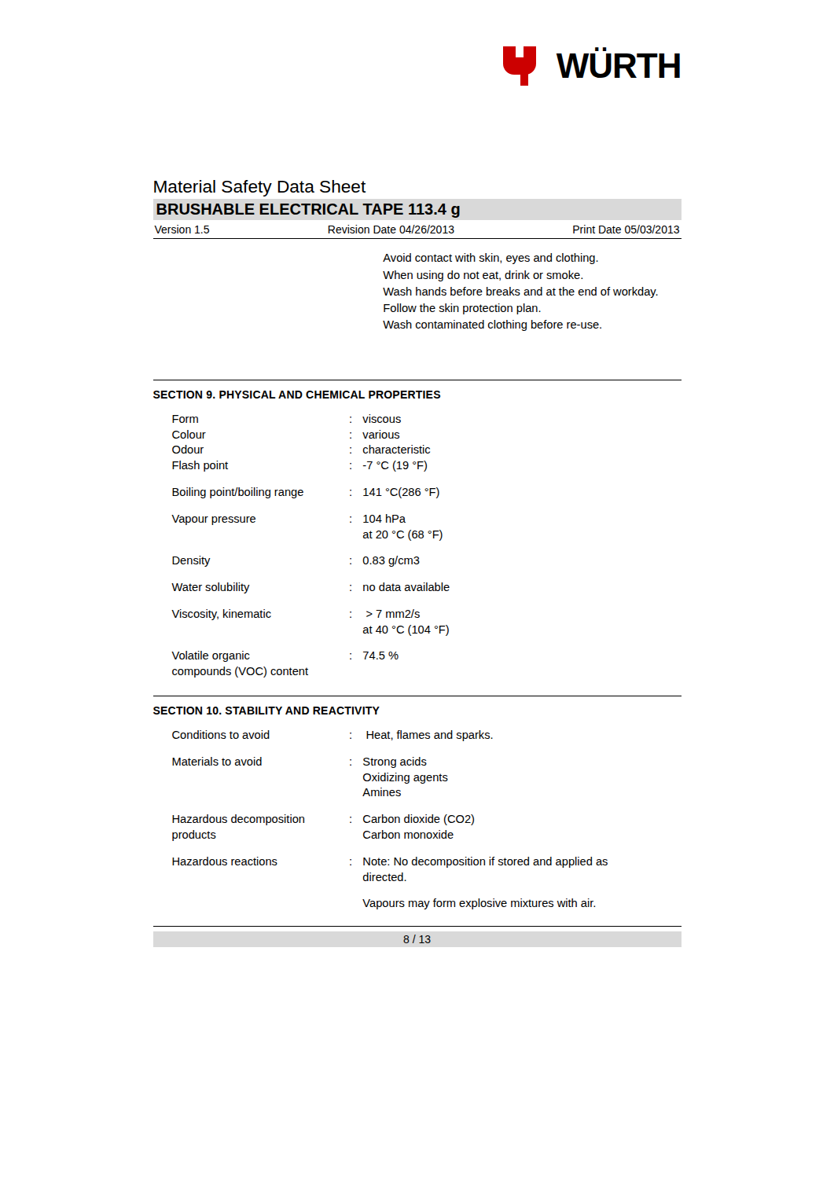WÜRTH
Material Safety Data Sheet
BRUSHABLE ELECTRICAL TAPE 113.4 g
Version 1.5 Revision Date 04/26/2013 Print Date 05/03/2013
Avoid contact with skin, eyes and clothing.
When using do not eat, drink or smoke.
Wash hands before breaks and at the end of workday.
Follow the skin protection plan.
Wash contaminated clothing before re-use.
SECTION 9. PHYSICAL AND CHEMICAL PROPERTIES
| Form | : | viscous |
| Colour | : | various |
| Odour | : | characteristic |
| Flash point | : | -7 °C (19 °F) |
| Boiling point/boiling range | : | 141 °C(286 °F) |
| Vapour pressure | : | 104 hPa at 20 °C (68 °F) |
| Density | : | 0.83 g/cm3 |
| Water solubility | : | no data available |
| Viscosity, kinematic | : | > 7 mm2/s at 40 °C (104 °F) |
| Volatile organic compounds (VOC) content | : | 74.5 % |
SECTION 10. STABILITY AND REACTIVITY
| Conditions to avoid | : | Heat, flames and sparks. |
| Materials to avoid | : | Strong acids Oxidizing agents Amines |
| Hazardous decomposition products | : | Carbon dioxide (CO2) Carbon monoxide |
| Hazardous reactions | : | Note: No decomposition if stored and applied as directed. |
| | | Vapours may form explosive mixtures with air. |
8 / 13